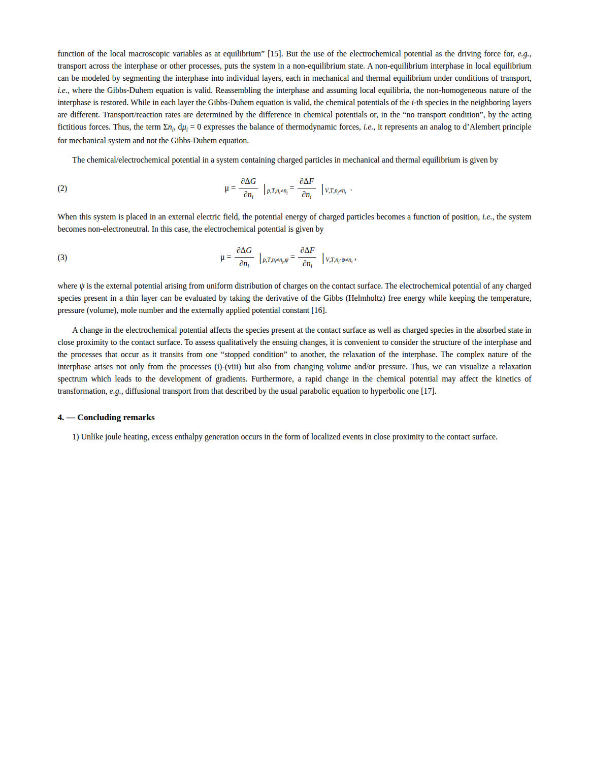function of the local macroscopic variables as at equilibrium” [15]. But the use of the electrochemical potential as the driving force for, e.g., transport across the interphase or other processes, puts the system in a non-equilibrium state. A non-equilibrium interphase in local equilibrium can be modeled by segmenting the interphase into individual layers, each in mechanical and thermal equilibrium under conditions of transport, i.e., where the Gibbs-Duhem equation is valid. Reassembling the interphase and assuming local equilibria, the non-homogeneous nature of the interphase is restored. While in each layer the Gibbs-Duhem equation is valid, the chemical potentials of the i-th species in the neighboring layers are different. Transport/reaction rates are determined by the difference in chemical potentials or, in the “no transport condition”, by the acting fictitious forces. Thus, the term Σni, dμi = 0 expresses the balance of thermodynamic forces, i.e., it represents an analog to d’Alembert principle for mechanical system and not the Gibbs-Duhem equation.
The chemical/electrochemical potential in a system containing charged particles in mechanical and thermal equilibrium is given by
(2)
μ = ∂ΔG∂ni |p,T,ni≠nj = ∂ΔF∂ni |V,T,nj≠ni .
When this system is placed in an external electric field, the potential energy of charged particles becomes a function of position, i.e., the system becomes non-electroneutral. In this case, the electrochemical potential is given by
(3)
μ = ∂ΔG∂ni |p,T,ni≠nj,ψ = ∂ΔF∂ni |V,T,nj·ψ≠ni ,
where ψ is the external potential arising from uniform distribution of charges on the contact surface. The electrochemical potential of any charged species present in a thin layer can be evaluated by taking the derivative of the Gibbs (Helmholtz) free energy while keeping the temperature, pressure (volume), mole number and the externally applied potential constant [16].
A change in the electrochemical potential affects the species present at the contact surface as well as charged species in the absorbed state in close proximity to the contact surface. To assess qualitatively the ensuing changes, it is convenient to consider the structure of the interphase and the processes that occur as it transits from one “stopped condition” to another, the relaxation of the interphase. The complex nature of the interphase arises not only from the processes (i)-(viii) but also from changing volume and/or pressure. Thus, we can visualize a relaxation spectrum which leads to the development of gradients. Furthermore, a rapid change in the chemical potential may affect the kinetics of transformation, e.g., diffusional transport from that described by the usual parabolic equation to hyperbolic one [17].
4. — Concluding remarks
1) Unlike joule heating, excess enthalpy generation occurs in the form of localized events in close proximity to the contact surface.